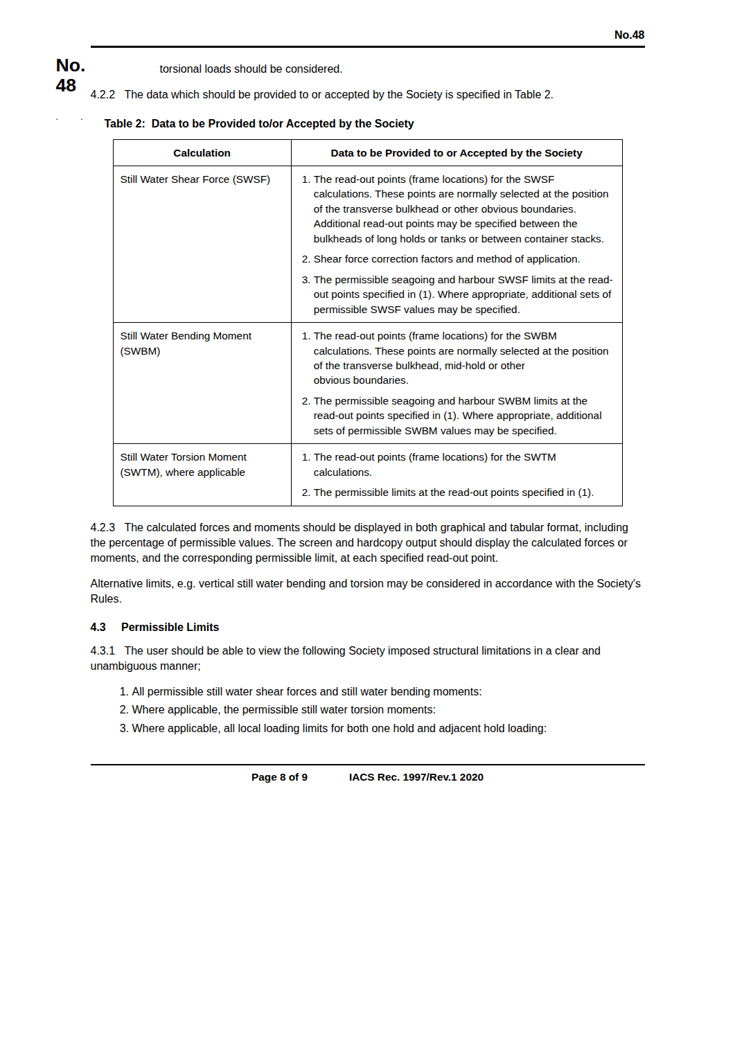No.48
No.
48
. .
torsional loads should be considered.
4.2.2 The data which should be provided to or accepted by the Society is specified in Table 2.
Table 2: Data to be Provided to/or Accepted by the Society
| Calculation | Data to be Provided to or Accepted by the Society |
| --- | --- |
| Still Water Shear Force (SWSF) | The read-out points (frame locations) for the SWSF calculations. These points are normally selected at the position of the transverse bulkhead or other obvious boundaries. Additional read-out points may be specified between the bulkheads of long holds or tanks or between container stacks. Shear force correction factors and method of application. The permissible seagoing and harbour SWSF limits at the read-out points specified in (1). Where appropriate, additional sets of permissible SWSF values may be specified. |
| Still Water Bending Moment (SWBM) | The read-out points (frame locations) for the SWBM calculations. These points are normally selected at the position of the transverse bulkhead, mid-hold or other obvious boundaries. The permissible seagoing and harbour SWBM limits at the read-out points specified in (1). Where appropriate, additional sets of permissible SWBM values may be specified. |
| Still Water Torsion Moment (SWTM), where applicable | The read-out points (frame locations) for the SWTM calculations. The permissible limits at the read-out points specified in (1). |
4.2.3 The calculated forces and moments should be displayed in both graphical and tabular format, including the percentage of permissible values. The screen and hardcopy output should display the calculated forces or moments, and the corresponding permissible limit, at each specified read-out point.
Alternative limits, e.g. vertical still water bending and torsion may be considered in accordance with the Society's Rules.
4.3 Permissible Limits
4.3.1 The user should be able to view the following Society imposed structural limitations in a clear and unambiguous manner;
All permissible still water shear forces and still water bending moments:
Where applicable, the permissible still water torsion moments:
Where applicable, all local loading limits for both one hold and adjacent hold loading:
Page 8 of 9 IACS Rec. 1997/Rev.1 2020